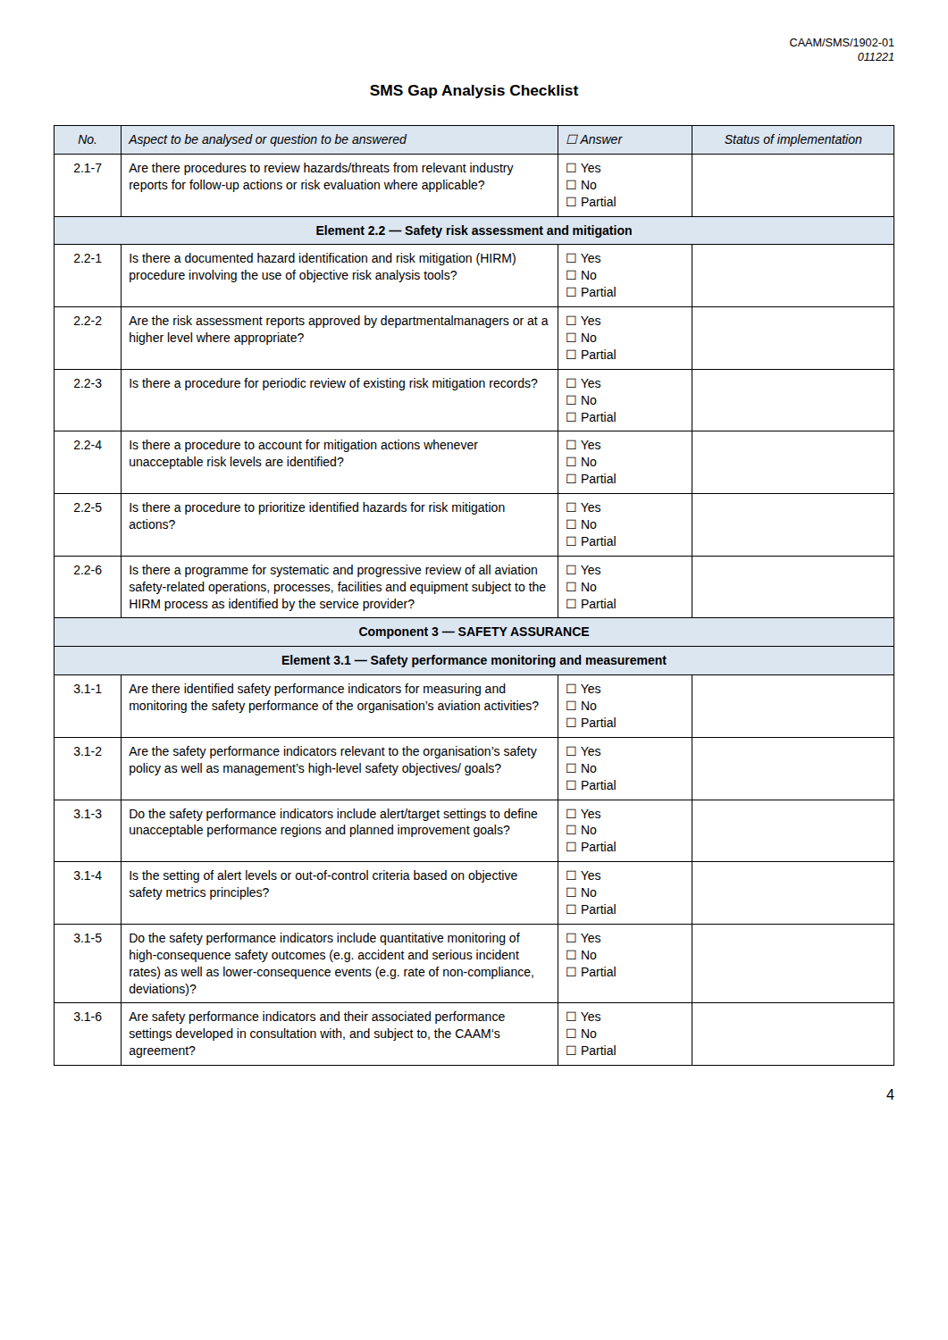CAAM/SMS/1902-01
011221
SMS Gap Analysis Checklist
| No. | Aspect to be analysed or question to be answered | ☐ Answer | Status of implementation |
| --- | --- | --- | --- |
| 2.1-7 | Are there procedures to review hazards/threats from relevant industry reports for follow-up actions or risk evaluation where applicable? | ☐ Yes ☐ No ☐ Partial | |
| Element 2.2 — Safety risk assessment and mitigation |
| 2.2-1 | Is there a documented hazard identification and risk mitigation (HIRM) procedure involving the use of objective risk analysis tools? | ☐ Yes ☐ No ☐ Partial | |
| 2.2-2 | Are the risk assessment reports approved by departmentalmanagers or at a higher level where appropriate? | ☐ Yes ☐ No ☐ Partial | |
| 2.2-3 | Is there a procedure for periodic review of existing risk mitigation records? | ☐ Yes ☐ No ☐ Partial | |
| 2.2-4 | Is there a procedure to account for mitigation actions whenever unacceptable risk levels are identified? | ☐ Yes ☐ No ☐ Partial | |
| 2.2-5 | Is there a procedure to prioritize identified hazards for risk mitigation actions? | ☐ Yes ☐ No ☐ Partial | |
| 2.2-6 | Is there a programme for systematic and progressive review of all aviation safety-related operations, processes, facilities and equipment subject to the HIRM process as identified by the service provider? | ☐ Yes ☐ No ☐ Partial | |
| Component 3 — SAFETY ASSURANCE |
| Element 3.1 — Safety performance monitoring and measurement |
| 3.1-1 | Are there identified safety performance indicators for measuring and monitoring the safety performance of the organisation’s aviation activities? | ☐ Yes ☐ No ☐ Partial | |
| 3.1-2 | Are the safety performance indicators relevant to the organisation’s safety policy as well as management’s high-level safety objectives/ goals? | ☐ Yes ☐ No ☐ Partial | |
| 3.1-3 | Do the safety performance indicators include alert/target settings to define unacceptable performance regions and planned improvement goals? | ☐ Yes ☐ No ☐ Partial | |
| 3.1-4 | Is the setting of alert levels or out-of-control criteria based on objective safety metrics principles? | ☐ Yes ☐ No ☐ Partial | |
| 3.1-5 | Do the safety performance indicators include quantitative monitoring of high-consequence safety outcomes (e.g. accident and serious incident rates) as well as lower-consequence events (e.g. rate of non-compliance, deviations)? | ☐ Yes ☐ No ☐ Partial | |
| 3.1-6 | Are safety performance indicators and their associated performance settings developed in consultation with, and subject to, the CAAM‘s agreement? | ☐ Yes ☐ No ☐ Partial | |
4